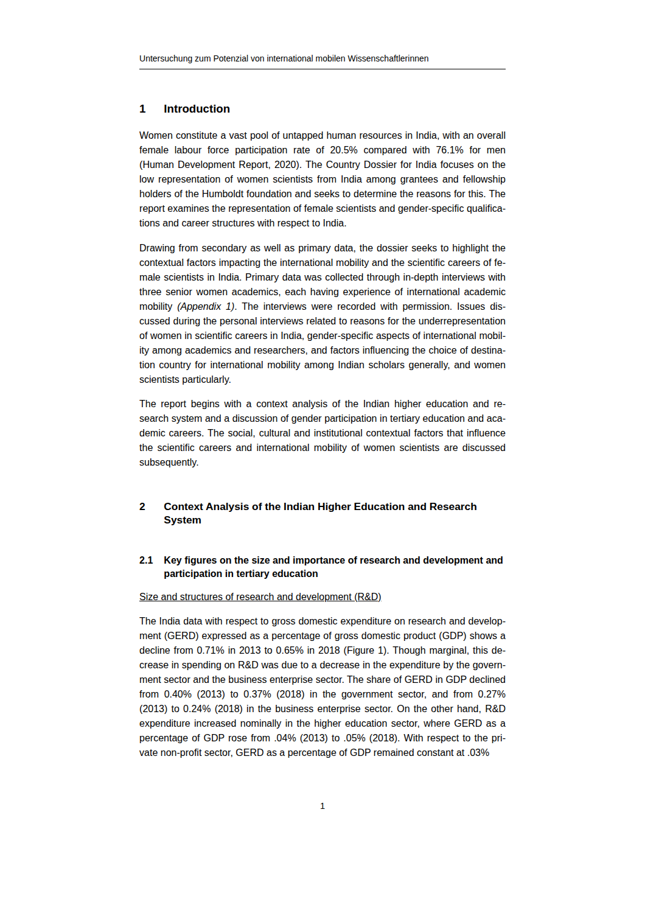Untersuchung zum Potenzial von international mobilen Wissenschaftlerinnen
1 Introduction
Women constitute a vast pool of untapped human resources in India, with an overall female labour force participation rate of 20.5% compared with 76.1% for men (Human Development Report, 2020). The Country Dossier for India focuses on the low representation of women scientists from India among grantees and fellowship holders of the Humboldt foundation and seeks to determine the reasons for this. The report examines the representation of female scientists and gender-specific qualifications and career structures with respect to India.
Drawing from secondary as well as primary data, the dossier seeks to highlight the contextual factors impacting the international mobility and the scientific careers of female scientists in India. Primary data was collected through in-depth interviews with three senior women academics, each having experience of international academic mobility (Appendix 1). The interviews were recorded with permission. Issues discussed during the personal interviews related to reasons for the underrepresentation of women in scientific careers in India, gender-specific aspects of international mobility among academics and researchers, and factors influencing the choice of destination country for international mobility among Indian scholars generally, and women scientists particularly.
The report begins with a context analysis of the Indian higher education and research system and a discussion of gender participation in tertiary education and academic careers. The social, cultural and institutional contextual factors that influence the scientific careers and international mobility of women scientists are discussed subsequently.
2 Context Analysis of the Indian Higher Education and Research System
2.1 Key figures on the size and importance of research and development and participation in tertiary education
Size and structures of research and development (R&D)
The India data with respect to gross domestic expenditure on research and development (GERD) expressed as a percentage of gross domestic product (GDP) shows a decline from 0.71% in 2013 to 0.65% in 2018 (Figure 1). Though marginal, this decrease in spending on R&D was due to a decrease in the expenditure by the government sector and the business enterprise sector. The share of GERD in GDP declined from 0.40% (2013) to 0.37% (2018) in the government sector, and from 0.27% (2013) to 0.24% (2018) in the business enterprise sector. On the other hand, R&D expenditure increased nominally in the higher education sector, where GERD as a percentage of GDP rose from .04% (2013) to .05% (2018). With respect to the private non-profit sector, GERD as a percentage of GDP remained constant at .03%
1